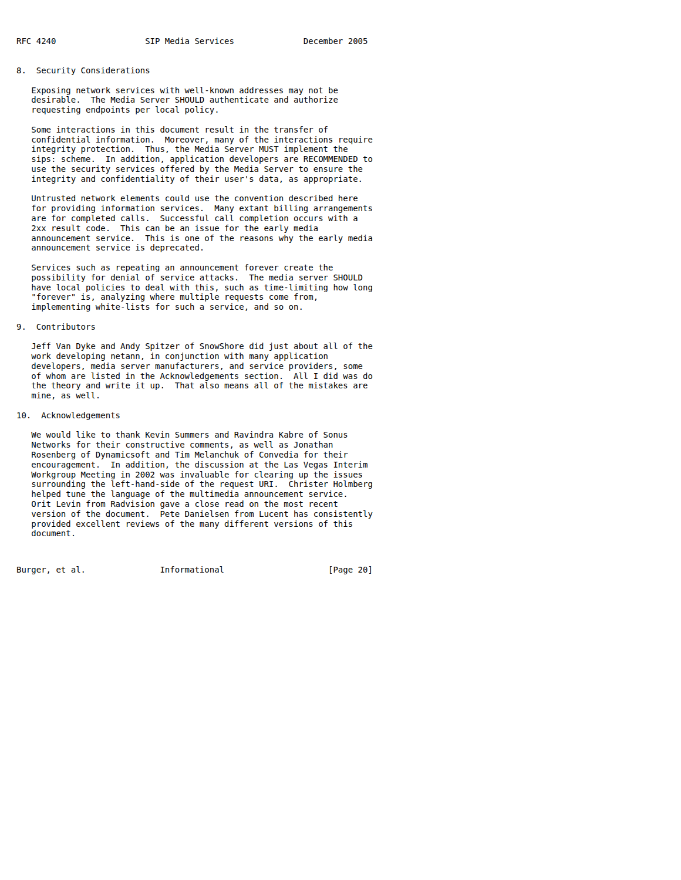RFC 4240 SIP Media Services December 2005
8. Security Considerations
Exposing network services with well-known addresses may not be desirable. The Media Server SHOULD authenticate and authorize requesting endpoints per local policy. Some interactions in this document result in the transfer of confidential information. Moreover, many of the interactions require integrity protection. Thus, the Media Server MUST implement the sips: scheme. In addition, application developers are RECOMMENDED to use the security services offered by the Media Server to ensure the integrity and confidentiality of their user's data, as appropriate. Untrusted network elements could use the convention described here for providing information services. Many extant billing arrangements are for completed calls. Successful call completion occurs with a 2xx result code. This can be an issue for the early media announcement service. This is one of the reasons why the early media announcement service is deprecated. Services such as repeating an announcement forever create the possibility for denial of service attacks. The media server SHOULD have local policies to deal with this, such as time-limiting how long "forever" is, analyzing where multiple requests come from, implementing white-lists for such a service, and so on.
9. Contributors
Jeff Van Dyke and Andy Spitzer of SnowShore did just about all of the work developing netann, in conjunction with many application developers, media server manufacturers, and service providers, some of whom are listed in the Acknowledgements section. All I did was do the theory and write it up. That also means all of the mistakes are mine, as well.
10. Acknowledgements
We would like to thank Kevin Summers and Ravindra Kabre of Sonus Networks for their constructive comments, as well as Jonathan Rosenberg of Dynamicsoft and Tim Melanchuk of Convedia for their encouragement. In addition, the discussion at the Las Vegas Interim Workgroup Meeting in 2002 was invaluable for clearing up the issues surrounding the left-hand-side of the request URI. Christer Holmberg helped tune the language of the multimedia announcement service. Orit Levin from Radvision gave a close read on the most recent version of the document. Pete Danielsen from Lucent has consistently provided excellent reviews of the many different versions of this document.
Burger, et al. Informational [Page 20]